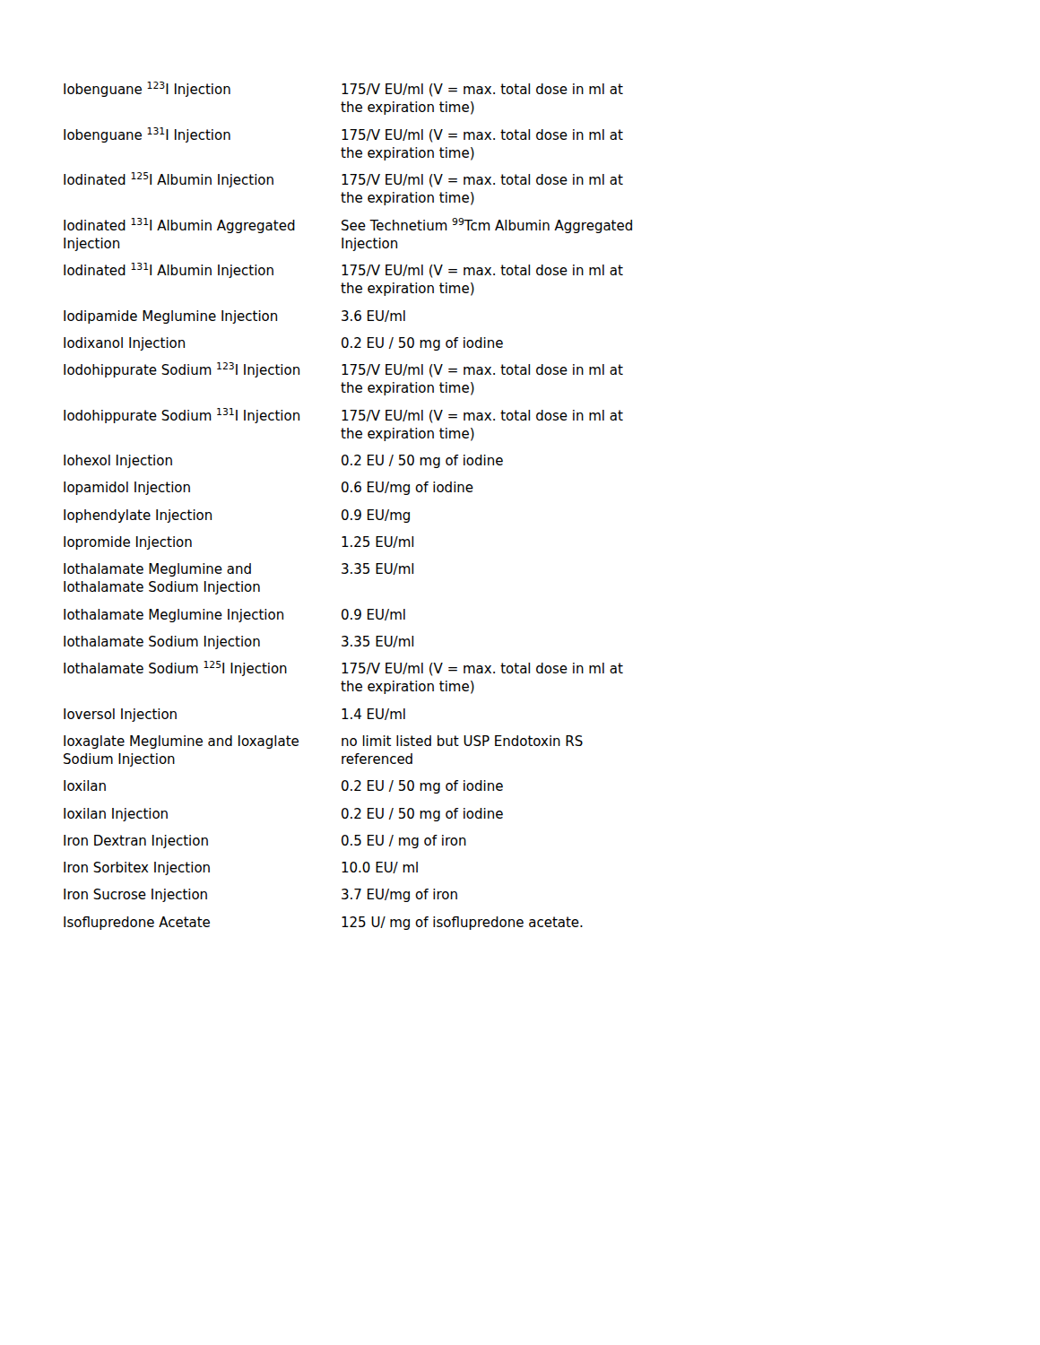| Iobenguane 123 I Injection | 175/V EU/ml (V = max. total dose in ml at the expiration time) |
| Iobenguane 131 I Injection | 175/V EU/ml (V = max. total dose in ml at the expiration time) |
| Iodinated 125 I Albumin Injection | 175/V EU/ml (V = max. total dose in ml at the expiration time) |
| Iodinated 131 I Albumin Aggregated Injection | See Technetium 99 Tcm Albumin Aggregated Injection |
| Iodinated 131 I Albumin Injection | 175/V EU/ml (V = max. total dose in ml at the expiration time) |
| Iodipamide Meglumine Injection | 3.6 EU/ml |
| Iodixanol Injection | 0.2 EU / 50 mg of iodine |
| Iodohippurate Sodium 123 I Injection | 175/V EU/ml (V = max. total dose in ml at the expiration time) |
| Iodohippurate Sodium 131 I Injection | 175/V EU/ml (V = max. total dose in ml at the expiration time) |
| Iohexol Injection | 0.2 EU / 50 mg of iodine |
| Iopamidol Injection | 0.6 EU/mg of iodine |
| Iophendylate Injection | 0.9 EU/mg |
| Iopromide Injection | 1.25 EU/ml |
| Iothalamate Meglumine and Iothalamate Sodium Injection | 3.35 EU/ml |
| Iothalamate Meglumine Injection | 0.9 EU/ml |
| Iothalamate Sodium Injection | 3.35 EU/ml |
| Iothalamate Sodium 125 I Injection | 175/V EU/ml (V = max. total dose in ml at the expiration time) |
| Ioversol Injection | 1.4 EU/ml |
| Ioxaglate Meglumine and Ioxaglate Sodium Injection | no limit listed but USP Endotoxin RS referenced |
| Ioxilan | 0.2 EU / 50 mg of iodine |
| Ioxilan Injection | 0.2 EU / 50 mg of iodine |
| Iron Dextran Injection | 0.5 EU / mg of iron |
| Iron Sorbitex Injection | 10.0 EU/ ml |
| Iron Sucrose Injection | 3.7 EU/mg of iron |
| Isoflupredone Acetate | 125 U/ mg of isoflupredone acetate. |